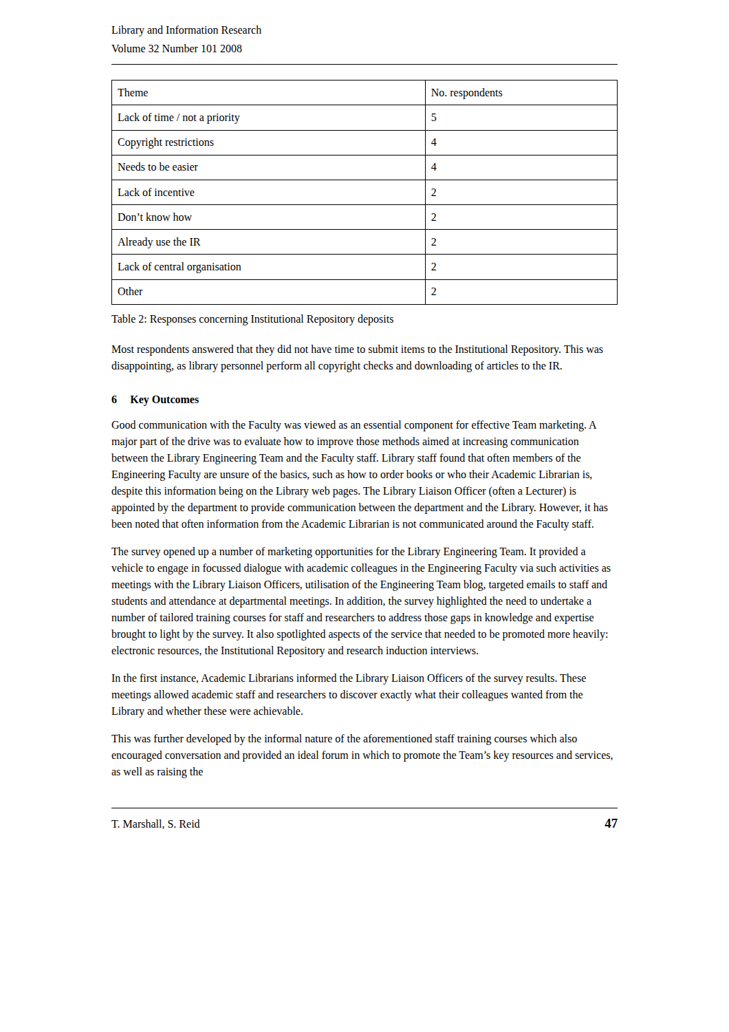Library and Information Research
Volume 32 Number 101 2008
| Theme | No. respondents |
| --- | --- |
| Lack of time / not a priority | 5 |
| Copyright restrictions | 4 |
| Needs to be easier | 4 |
| Lack of incentive | 2 |
| Don’t know how | 2 |
| Already use the IR | 2 |
| Lack of central organisation | 2 |
| Other | 2 |
Table 2: Responses concerning Institutional Repository deposits
Most respondents answered that they did not have time to submit items to the Institutional Repository. This was disappointing, as library personnel perform all copyright checks and downloading of articles to the IR.
6 Key Outcomes
Good communication with the Faculty was viewed as an essential component for effective Team marketing. A major part of the drive was to evaluate how to improve those methods aimed at increasing communication between the Library Engineering Team and the Faculty staff. Library staff found that often members of the Engineering Faculty are unsure of the basics, such as how to order books or who their Academic Librarian is, despite this information being on the Library web pages. The Library Liaison Officer (often a Lecturer) is appointed by the department to provide communication between the department and the Library. However, it has been noted that often information from the Academic Librarian is not communicated around the Faculty staff.
The survey opened up a number of marketing opportunities for the Library Engineering Team. It provided a vehicle to engage in focussed dialogue with academic colleagues in the Engineering Faculty via such activities as meetings with the Library Liaison Officers, utilisation of the Engineering Team blog, targeted emails to staff and students and attendance at departmental meetings. In addition, the survey highlighted the need to undertake a number of tailored training courses for staff and researchers to address those gaps in knowledge and expertise brought to light by the survey. It also spotlighted aspects of the service that needed to be promoted more heavily: electronic resources, the Institutional Repository and research induction interviews.
In the first instance, Academic Librarians informed the Library Liaison Officers of the survey results. These meetings allowed academic staff and researchers to discover exactly what their colleagues wanted from the Library and whether these were achievable.
This was further developed by the informal nature of the aforementioned staff training courses which also encouraged conversation and provided an ideal forum in which to promote the Team’s key resources and services, as well as raising the
T. Marshall, S. Reid 47